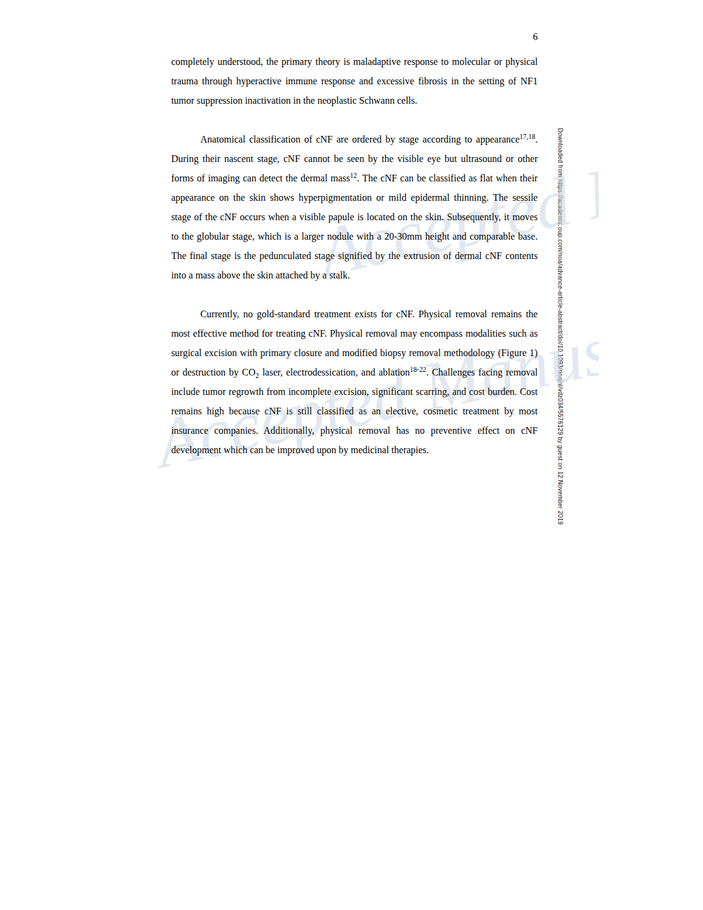6
Accepted Manuscript Accepted Manuscript
Downloaded from https://academic.oup.com/noa/advance-article-abstract/doi/10.1093/noajnl/vdz034/5576129 by guest on 12 November 2019
completely understood, the primary theory is maladaptive response to molecular or physical trauma through hyperactive immune response and excessive fibrosis in the setting of NF1 tumor suppression inactivation in the neoplastic Schwann cells.
Anatomical classification of cNF are ordered by stage according to appearance17,18. During their nascent stage, cNF cannot be seen by the visible eye but ultrasound or other forms of imaging can detect the dermal mass12. The cNF can be classified as flat when their appearance on the skin shows hyperpigmentation or mild epidermal thinning. The sessile stage of the cNF occurs when a visible papule is located on the skin. Subsequently, it moves to the globular stage, which is a larger nodule with a 20-30mm height and comparable base. The final stage is the pedunculated stage signified by the extrusion of dermal cNF contents into a mass above the skin attached by a stalk.
Currently, no gold-standard treatment exists for cNF. Physical removal remains the most effective method for treating cNF. Physical removal may encompass modalities such as surgical excision with primary closure and modified biopsy removal methodology (Figure 1) or destruction by CO2 laser, electrodessication, and ablation18-22. Challenges facing removal include tumor regrowth from incomplete excision, significant scarring, and cost burden. Cost remains high because cNF is still classified as an elective, cosmetic treatment by most insurance companies. Additionally, physical removal has no preventive effect on cNF development which can be improved upon by medicinal therapies.